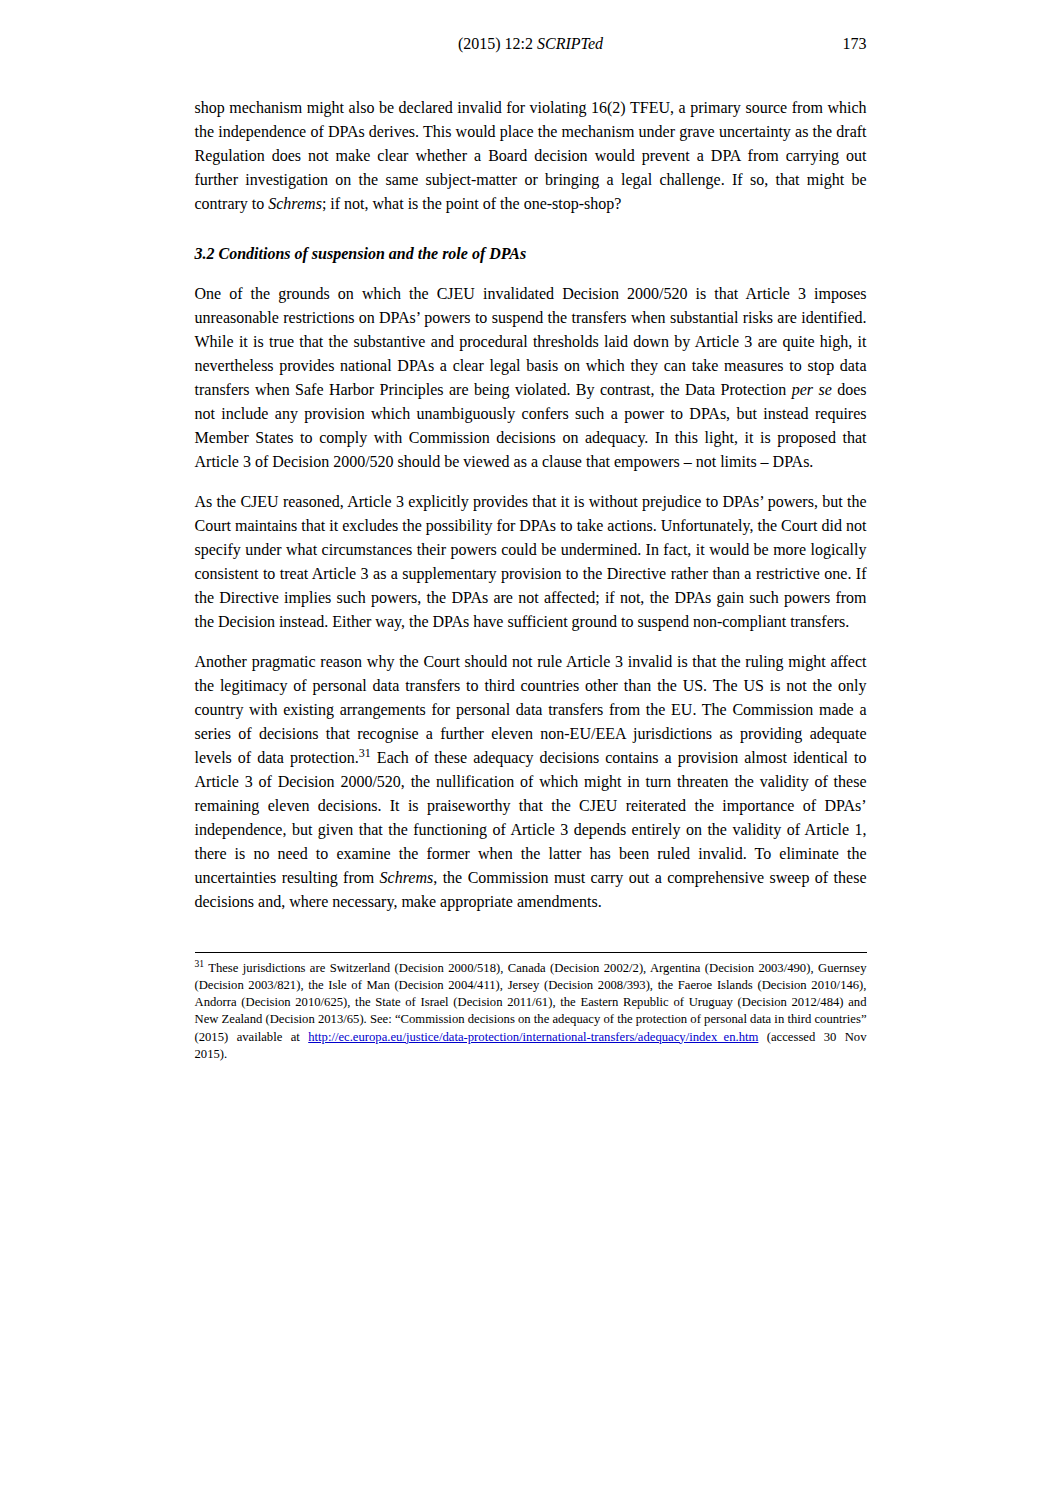(2015) 12:2 SCRIPTed 173
shop mechanism might also be declared invalid for violating 16(2) TFEU, a primary source from which the independence of DPAs derives. This would place the mechanism under grave uncertainty as the draft Regulation does not make clear whether a Board decision would prevent a DPA from carrying out further investigation on the same subject-matter or bringing a legal challenge. If so, that might be contrary to Schrems; if not, what is the point of the one-stop-shop?
3.2 Conditions of suspension and the role of DPAs
One of the grounds on which the CJEU invalidated Decision 2000/520 is that Article 3 imposes unreasonable restrictions on DPAs’ powers to suspend the transfers when substantial risks are identified. While it is true that the substantive and procedural thresholds laid down by Article 3 are quite high, it nevertheless provides national DPAs a clear legal basis on which they can take measures to stop data transfers when Safe Harbor Principles are being violated. By contrast, the Data Protection per se does not include any provision which unambiguously confers such a power to DPAs, but instead requires Member States to comply with Commission decisions on adequacy. In this light, it is proposed that Article 3 of Decision 2000/520 should be viewed as a clause that empowers – not limits – DPAs.
As the CJEU reasoned, Article 3 explicitly provides that it is without prejudice to DPAs’ powers, but the Court maintains that it excludes the possibility for DPAs to take actions. Unfortunately, the Court did not specify under what circumstances their powers could be undermined. In fact, it would be more logically consistent to treat Article 3 as a supplementary provision to the Directive rather than a restrictive one. If the Directive implies such powers, the DPAs are not affected; if not, the DPAs gain such powers from the Decision instead. Either way, the DPAs have sufficient ground to suspend non-compliant transfers.
Another pragmatic reason why the Court should not rule Article 3 invalid is that the ruling might affect the legitimacy of personal data transfers to third countries other than the US. The US is not the only country with existing arrangements for personal data transfers from the EU. The Commission made a series of decisions that recognise a further eleven non-EU/EEA jurisdictions as providing adequate levels of data protection.31 Each of these adequacy decisions contains a provision almost identical to Article 3 of Decision 2000/520, the nullification of which might in turn threaten the validity of these remaining eleven decisions. It is praiseworthy that the CJEU reiterated the importance of DPAs’ independence, but given that the functioning of Article 3 depends entirely on the validity of Article 1, there is no need to examine the former when the latter has been ruled invalid. To eliminate the uncertainties resulting from Schrems, the Commission must carry out a comprehensive sweep of these decisions and, where necessary, make appropriate amendments.
31 These jurisdictions are Switzerland (Decision 2000/518), Canada (Decision 2002/2), Argentina (Decision 2003/490), Guernsey (Decision 2003/821), the Isle of Man (Decision 2004/411), Jersey (Decision 2008/393), the Faeroe Islands (Decision 2010/146), Andorra (Decision 2010/625), the State of Israel (Decision 2011/61), the Eastern Republic of Uruguay (Decision 2012/484) and New Zealand (Decision 2013/65). See: “Commission decisions on the adequacy of the protection of personal data in third countries” (2015) available at http://ec.europa.eu/justice/data-protection/international-transfers/adequacy/index_en.htm (accessed 30 Nov 2015).